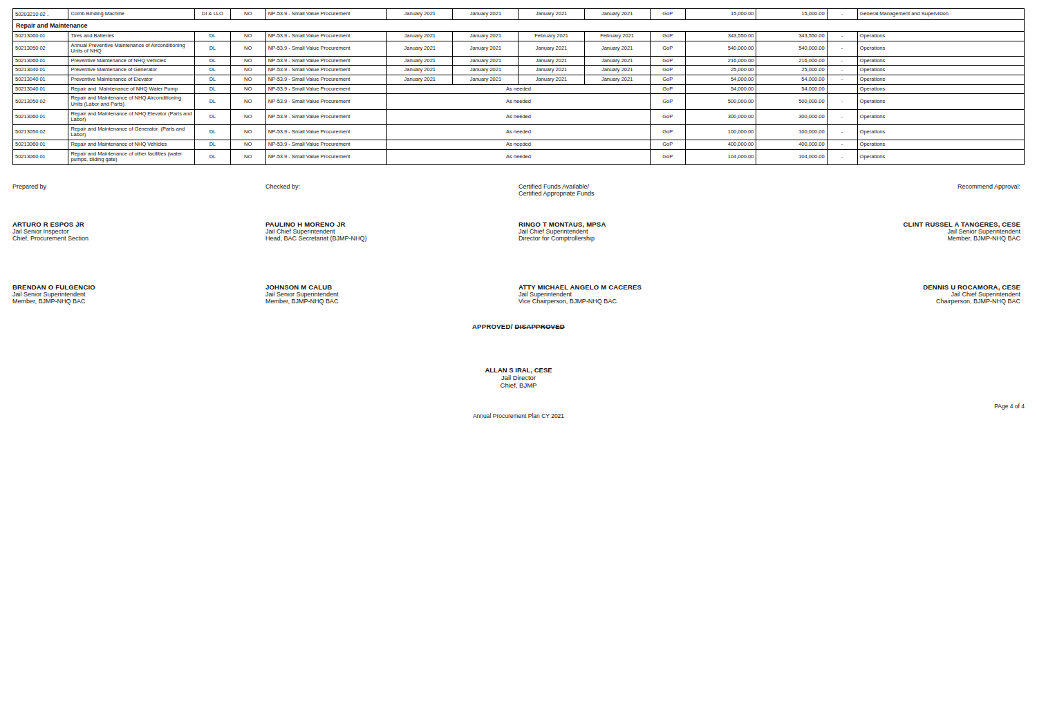| 50203210 02 . | Comb Binding Machine | DI & LLO | NO | NP-53.9 - Small Value Procurement | January 2021 | January 2021 | January 2021 | January 2021 | GoP | 15,000.00 | 15,000.00 | - | General Management and Supervision |
| Repair and Maintenance |
| 50213060 01 | Tires and Batteries | DL | NO | NP-53.9 - Small Value Procurement | January 2021 | January 2021 | February 2021 | February 2021 | GoP | 343,550.00 | 343,550.00 | - | Operations |
| 50213050 02 | Annual Preventive Maintenance of Airconditioning Units of NHQ | DL | NO | NP-53.9 - Small Value Procurement | January 2021 | January 2021 | January 2021 | January 2021 | GoP | 540,000.00 | 540,000.00 | - | Operations |
| 50213060 01 | Preventive Maintenance of NHQ Vehicles | DL | NO | NP-53.9 - Small Value Procurement | January 2021 | January 2021 | January 2021 | January 2021 | GoP | 216,000.00 | 216,000.00 | - | Operations |
| 50213040 01 | Preventive Maintenance of Generator | DL | NO | NP-53.9 - Small Value Procurement | January 2021 | January 2021 | January 2021 | January 2021 | GoP | 25,000.00 | 25,000.00 | - | Operations |
| 50213040 01 | Preventive Maintenance of Elevator | DL | NO | NP-53.9 - Small Value Procurement | January 2021 | January 2021 | January 2021 | January 2021 | GoP | 54,000.00 | 54,000.00 | - | Operations |
| 50213040 01 | Repair and Maintenance of NHQ Water Pump | DL | NO | NP-53.9 - Small Value Procurement | As needed | GoP | 54,000.00 | 54,000.00 | | Operations |
| 50213050 02 | Repair and Maintenance of NHQ Airconditioning Units (Labor and Parts) | DL | NO | NP-53.9 - Small Value Procurement | As needed | GoP | 500,000.00 | 500,000.00 | - | Operations |
| 50213060 01 | Repair and Maintenance of NHQ Elevator (Parts and Labor) | DL | NO | NP-53.9 - Small Value Procurement | As needed | GoP | 300,000.00 | 300,000.00 | - | Operations |
| 50213050 02 | Repair and Maintenance of Generator (Parts and Labor) | DL | NO | NP-53.9 - Small Value Procurement | As needed | GoP | 100,000.00 | 100,000.00 | - | Operations |
| 50213060 01 | Repair and Maintenance of NHQ Vehicles | DL | NO | NP-53.9 - Small Value Procurement | As needed | GoP | 400,000.00 | 400,000.00 | - | Operations |
| 50213060 01 | Repair and Maintenance of other facilities (water pumps, sliding gate) | DL | NO | NP-53.9 - Small Value Procurement | As needed | GoP | 104,000.00 | 104,000.00 | - | Operations |
| Prepared by | Checked by: | Certified Funds Available/ Certified Appropriate Funds | Recommend Approval: |
| ARTURO R ESPOS JR Jail Senior Inspector Chief, Procurement Section | PAULINO H MORENO JR Jail Chief Superintendent Head, BAC Secretariat (BJMP-NHQ) | RINGO T MONTAUS, MPSA Jail Chief Superintendent Director for Comptrollership | CLINT RUSSEL A TANGERES, CESE Jail Senior Superintendent Member, BJMP-NHQ BAC |
| BRENDAN O FULGENCIO Jail Senior Superintendent Member, BJMP-NHQ BAC | JOHNSON M CALUB Jail Senior Superintendent Member, BJMP-NHQ BAC | ATTY MICHAEL ANGELO M CACERES Jail Superintendent Vice Chairperson, BJMP-NHQ BAC | DENNIS U ROCAMORA, CESE Jail Chief Superintendent Chairperson, BJMP-NHQ BAC |
APPROVED/ DISAPPROVED
ALLAN S IRAL, CESE
Jail Director
Chief, BJMP
Annual Procurement Plan CY 2021 PAge 4 of 4